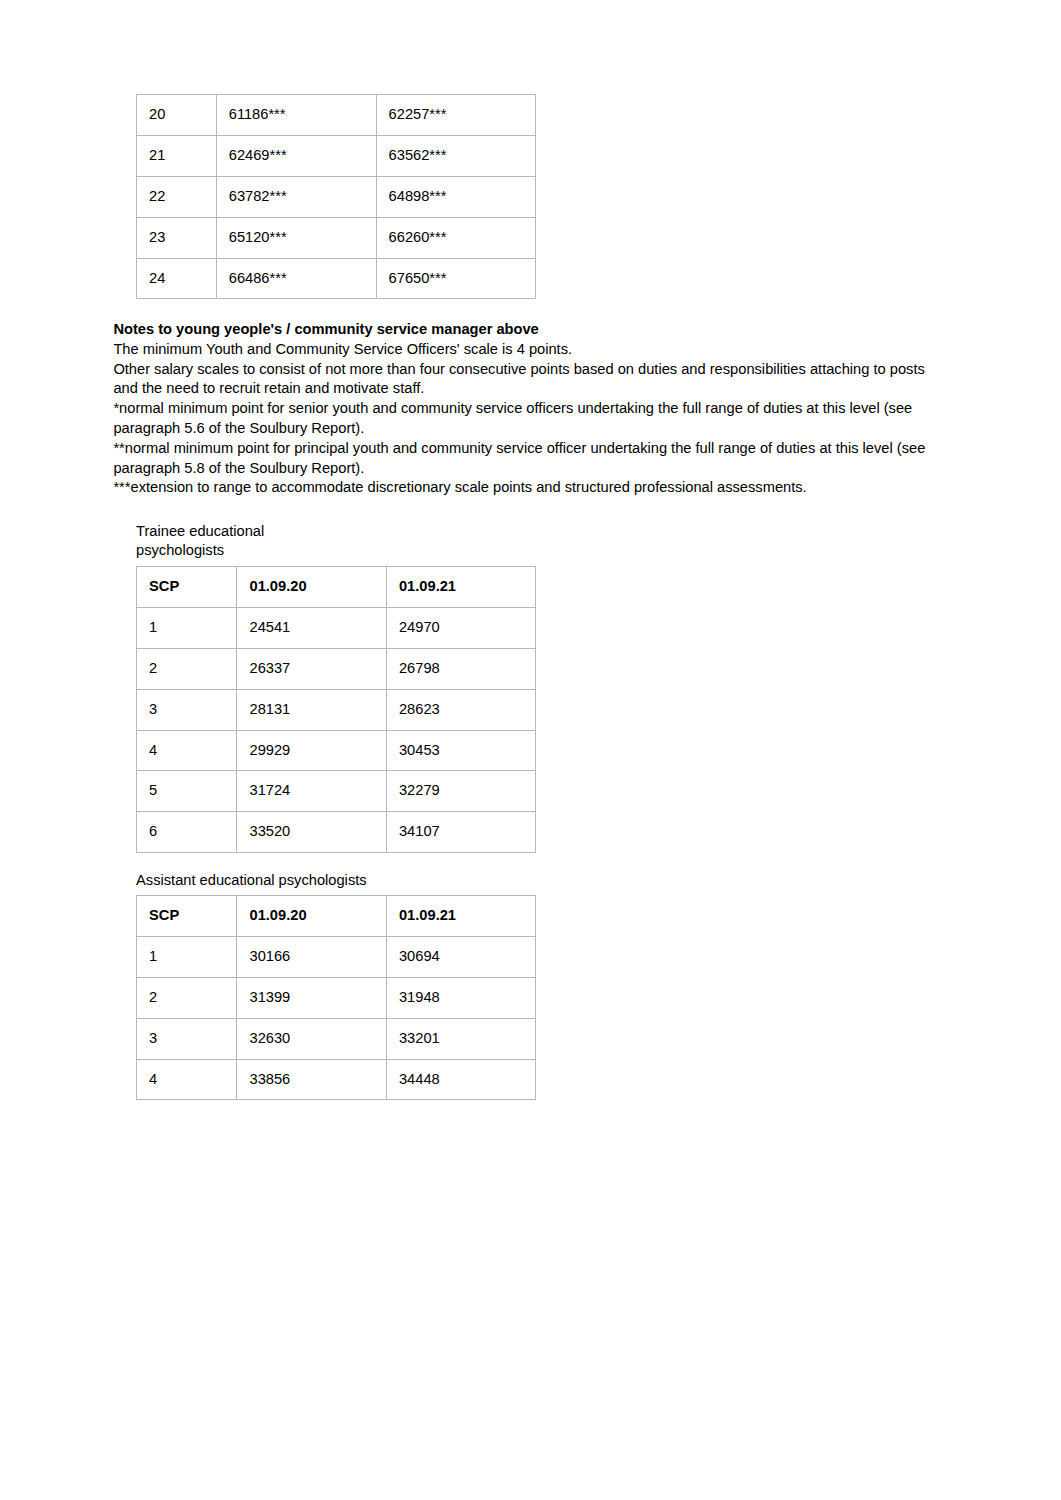| 20 | 61186*** | 62257*** |
| 21 | 62469*** | 63562*** |
| 22 | 63782*** | 64898*** |
| 23 | 65120*** | 66260*** |
| 24 | 66486*** | 67650*** |
Notes to young yeople's / community service manager above
The minimum Youth and Community Service Officers' scale is 4 points.
Other salary scales to consist of not more than four consecutive points based on duties and responsibilities attaching to posts and the need to recruit retain and motivate staff.
*normal minimum point for senior youth and community service officers undertaking the full range of duties at this level (see paragraph 5.6 of the Soulbury Report).
**normal minimum point for principal youth and community service officer undertaking the full range of duties at this level (see paragraph 5.8 of the Soulbury Report).
***extension to range to accommodate discretionary scale points and structured professional assessments.
Trainee educational
psychologists
| SCP | 01.09.20 | 01.09.21 |
| --- | --- | --- |
| 1 | 24541 | 24970 |
| 2 | 26337 | 26798 |
| 3 | 28131 | 28623 |
| 4 | 29929 | 30453 |
| 5 | 31724 | 32279 |
| 6 | 33520 | 34107 |
Assistant educational psychologists
| SCP | 01.09.20 | 01.09.21 |
| --- | --- | --- |
| 1 | 30166 | 30694 |
| 2 | 31399 | 31948 |
| 3 | 32630 | 33201 |
| 4 | 33856 | 34448 |